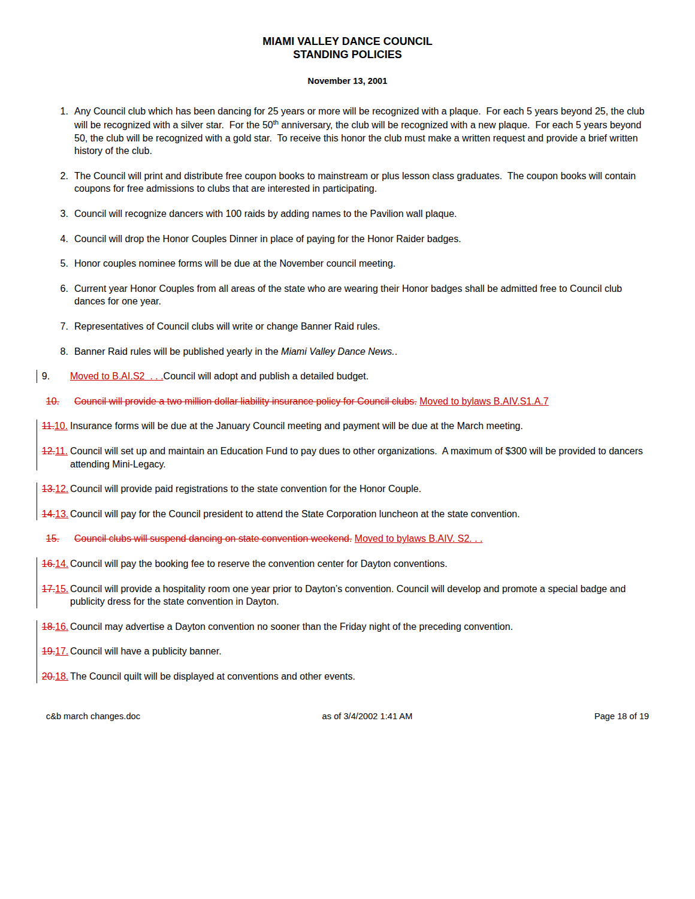MIAMI VALLEY DANCE COUNCIL
STANDING POLICIES
November 13, 2001
Any Council club which has been dancing for 25 years or more will be recognized with a plaque. For each 5 years beyond 25, the club will be recognized with a silver star. For the 50th anniversary, the club will be recognized with a new plaque. For each 5 years beyond 50, the club will be recognized with a gold star. To receive this honor the club must make a written request and provide a brief written history of the club.
The Council will print and distribute free coupon books to mainstream or plus lesson class graduates. The coupon books will contain coupons for free admissions to clubs that are interested in participating.
Council will recognize dancers with 100 raids by adding names to the Pavilion wall plaque.
Council will drop the Honor Couples Dinner in place of paying for the Honor Raider badges.
Honor couples nominee forms will be due at the November council meeting.
Current year Honor Couples from all areas of the state who are wearing their Honor badges shall be admitted free to Council club dances for one year.
Representatives of Council clubs will write or change Banner Raid rules.
Banner Raid rules will be published yearly in the Miami Valley Dance News..
9.
Moved to B.AI.S2 . . . Council will adopt and publish a detailed budget.
10.
Council will provide a two million dollar liability insurance policy for Council clubs. Moved to bylaws B.AIV.S1.A.7
11. 10.
Insurance forms will be due at the January Council meeting and payment will be due at the March meeting.
12. 11.
Council will set up and maintain an Education Fund to pay dues to other organizations. A maximum of $300 will be provided to dancers attending Mini-Legacy.
13. 12.
Council will provide paid registrations to the state convention for the Honor Couple.
14. 13.
Council will pay for the Council president to attend the State Corporation luncheon at the state convention.
15.
Council clubs will suspend dancing on state convention weekend. Moved to bylaws B.AIV. S2. . .
16. 14.
Council will pay the booking fee to reserve the convention center for Dayton conventions.
17. 15.
Council will provide a hospitality room one year prior to Dayton’s convention. Council will develop and promote a special badge and publicity dress for the state convention in Dayton.
18. 16.
Council may advertise a Dayton convention no sooner than the Friday night of the preceding convention.
19. 17.
Council will have a publicity banner.
20. 18.
The Council quilt will be displayed at conventions and other events.
c&b march changes.doc
as of 3/4/2002 1:41 AM
Page 18 of 19